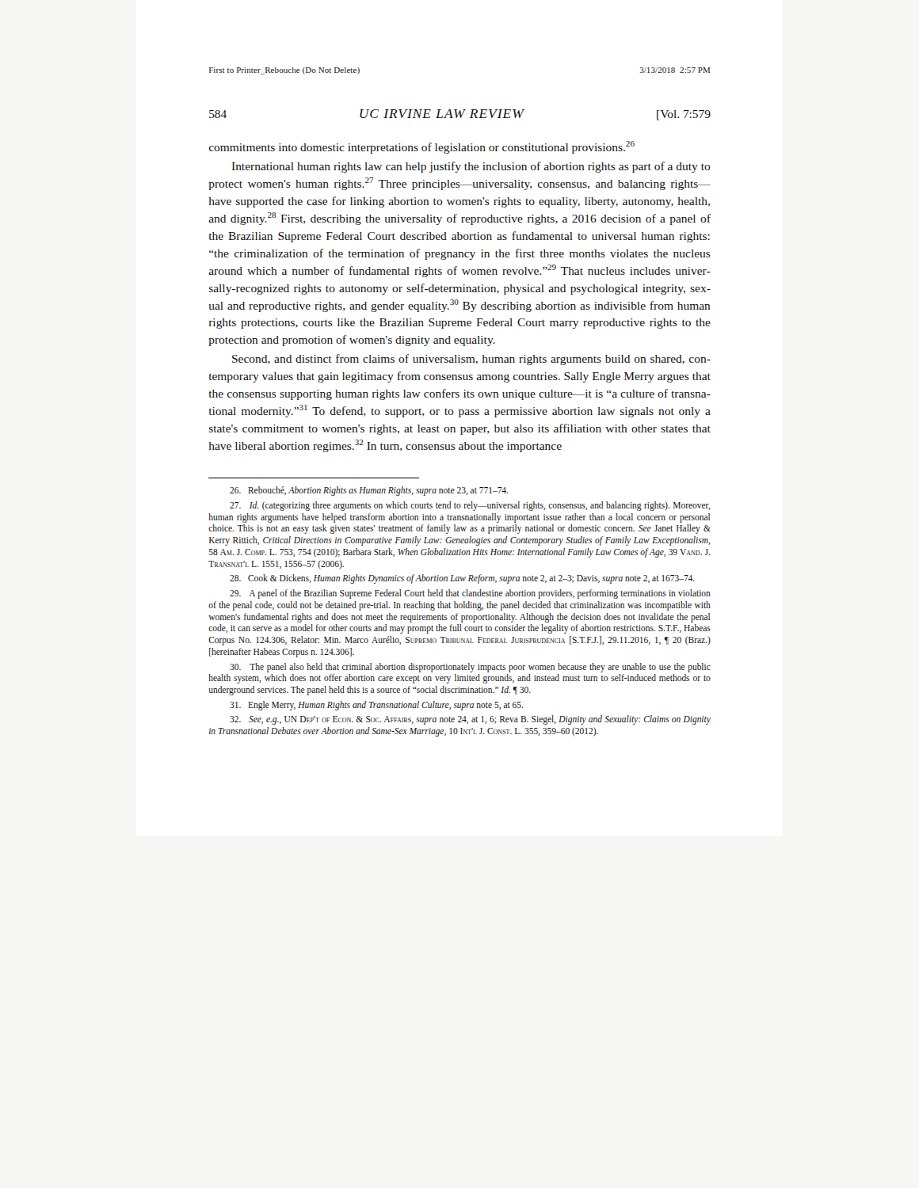First to Printer_Rebouche (Do Not Delete)
3/13/2018 2:57 PM
584
UC IRVINE LAW REVIEW
[Vol. 7:579
commitments into domestic interpretations of legislation or constitutional provisions.26
International human rights law can help justify the inclusion of abortion rights as part of a duty to protect women's human rights.27 Three principles—universality, consensus, and balancing rights—have supported the case for linking abortion to women's rights to equality, liberty, autonomy, health, and dignity.28 First, describing the universality of reproductive rights, a 2016 decision of a panel of the Brazilian Supreme Federal Court described abortion as fundamental to universal human rights: “the criminalization of the termination of pregnancy in the first three months violates the nucleus around which a number of fundamental rights of women revolve.”29 That nucleus includes universally-recognized rights to autonomy or self-determination, physical and psychological integrity, sexual and reproductive rights, and gender equality.30 By describing abortion as indivisible from human rights protections, courts like the Brazilian Supreme Federal Court marry reproductive rights to the protection and promotion of women's dignity and equality.
Second, and distinct from claims of universalism, human rights arguments build on shared, contemporary values that gain legitimacy from consensus among countries. Sally Engle Merry argues that the consensus supporting human rights law confers its own unique culture—it is “a culture of transnational modernity.”31 To defend, to support, or to pass a permissive abortion law signals not only a state's commitment to women's rights, at least on paper, but also its affiliation with other states that have liberal abortion regimes.32 In turn, consensus about the importance
26. Rebouché, Abortion Rights as Human Rights, supra note 23, at 771–74.
27. Id. (categorizing three arguments on which courts tend to rely—universal rights, consensus, and balancing rights). Moreover, human rights arguments have helped transform abortion into a transnationally important issue rather than a local concern or personal choice. This is not an easy task given states' treatment of family law as a primarily national or domestic concern. See Janet Halley & Kerry Rittich, Critical Directions in Comparative Family Law: Genealogies and Contemporary Studies of Family Law Exceptionalism, 58 Am. J. Comp. L. 753, 754 (2010); Barbara Stark, When Globalization Hits Home: International Family Law Comes of Age, 39 Vand. J. Transnat'l L. 1551, 1556–57 (2006).
28. Cook & Dickens, Human Rights Dynamics of Abortion Law Reform, supra note 2, at 2–3; Davis, supra note 2, at 1673–74.
29. A panel of the Brazilian Supreme Federal Court held that clandestine abortion providers, performing terminations in violation of the penal code, could not be detained pre-trial. In reaching that holding, the panel decided that criminalization was incompatible with women's fundamental rights and does not meet the requirements of proportionality. Although the decision does not invalidate the penal code, it can serve as a model for other courts and may prompt the full court to consider the legality of abortion restrictions. S.T.F., Habeas Corpus No. 124.306, Relator: Min. Marco Aurélio, Supremo Tribunal Federal Jurisprudencia [S.T.F.J.], 29.11.2016, 1, ¶ 20 (Braz.) [hereinafter Habeas Corpus n. 124.306].
30. The panel also held that criminal abortion disproportionately impacts poor women because they are unable to use the public health system, which does not offer abortion care except on very limited grounds, and instead must turn to self-induced methods or to underground services. The panel held this is a source of “social discrimination.” Id. ¶ 30.
31. Engle Merry, Human Rights and Transnational Culture, supra note 5, at 65.
32. See, e.g., UN Dep't of Econ. & Soc. Affairs, supra note 24, at 1, 6; Reva B. Siegel, Dignity and Sexuality: Claims on Dignity in Transnational Debates over Abortion and Same-Sex Marriage, 10 Int'l J. Const. L. 355, 359–60 (2012).